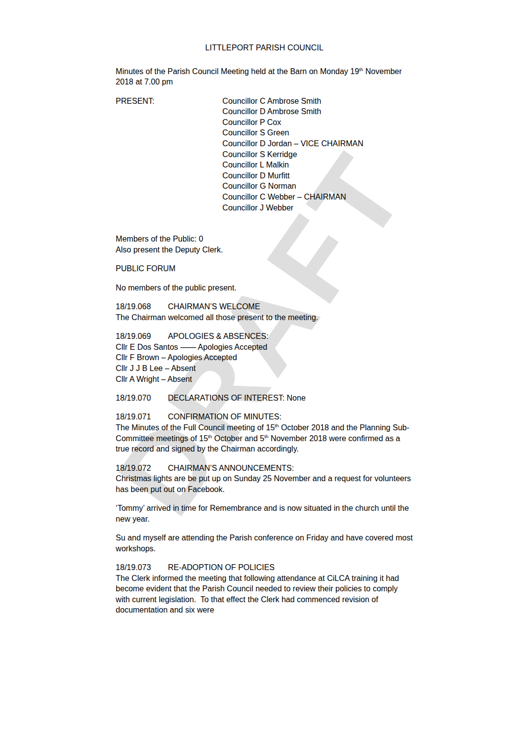DRAFT
LITTLEPORT PARISH COUNCIL
Minutes of the Parish Council Meeting held at the Barn on Monday 19th November 2018 at 7.00 pm
PRESENT:
Councillor C Ambrose Smith
Councillor D Ambrose Smith
Councillor P Cox
Councillor S Green
Councillor D Jordan – VICE CHAIRMAN
Councillor S Kerridge
Councillor L Malkin
Councillor D Murfitt
Councillor G Norman
Councillor C Webber – CHAIRMAN
Councillor J Webber
Members of the Public: 0
Also present the Deputy Clerk.
PUBLIC FORUM
No members of the public present.
18/19.068 CHAIRMAN’S WELCOME
The Chairman welcomed all those present to the meeting.
18/19.069 APOLOGIES & ABSENCES:
Cllr E Dos Santos —— Apologies Accepted
Cllr F Brown – Apologies Accepted
Cllr J J B Lee – Absent
Cllr A Wright – Absent
18/19.070 DECLARATIONS OF INTEREST: None
18/19.071 CONFIRMATION OF MINUTES:
The Minutes of the Full Council meeting of 15th October 2018 and the Planning Sub-Committee meetings of 15th October and 5th November 2018 were confirmed as a true record and signed by the Chairman accordingly.
18/19.072 CHAIRMAN’S ANNOUNCEMENTS:
Christmas lights are be put up on Sunday 25 November and a request for volunteers has been put out on Facebook.
‘Tommy’ arrived in time for Remembrance and is now situated in the church until the new year.
Su and myself are attending the Parish conference on Friday and have covered most workshops.
18/19.073 RE-ADOPTION OF POLICIES
The Clerk informed the meeting that following attendance at CiLCA training it had become evident that the Parish Council needed to review their policies to comply with current legislation. To that effect the Clerk had commenced revision of documentation and six were